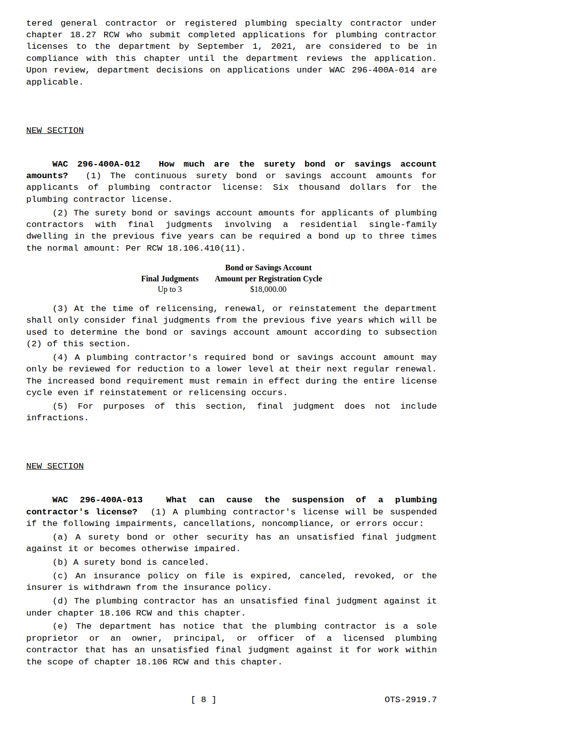tered general contractor or registered plumbing specialty contractor under chapter 18.27 RCW who submit completed applications for plumbing contractor licenses to the department by September 1, 2021, are considered to be in compliance with this chapter until the department reviews the application. Upon review, department decisions on applications under WAC 296-400A-014 are applicable.
NEW SECTION
WAC 296-400A-012 How much are the surety bond or savings account amounts? (1) The continuous surety bond or savings account amounts for applicants of plumbing contractor license: Six thousand dollars for the plumbing contractor license.
(2) The surety bond or savings account amounts for applicants of plumbing contractors with final judgments involving a residential single-family dwelling in the previous five years can be required a bond up to three times the normal amount: Per RCW 18.106.410(11).
| | Bond or Savings Account |
| --- | --- |
| Final Judgments | Amount per Registration Cycle |
| Up to 3 | $18,000.00 |
(3) At the time of relicensing, renewal, or reinstatement the department shall only consider final judgments from the previous five years which will be used to determine the bond or savings account amount according to subsection (2) of this section.
(4) A plumbing contractor's required bond or savings account amount may only be reviewed for reduction to a lower level at their next regular renewal. The increased bond requirement must remain in effect during the entire license cycle even if reinstatement or relicensing occurs.
(5) For purposes of this section, final judgment does not include infractions.
NEW SECTION
WAC 296-400A-013 What can cause the suspension of a plumbing contractor's license? (1) A plumbing contractor's license will be suspended if the following impairments, cancellations, noncompliance, or errors occur:
(a) A surety bond or other security has an unsatisfied final judgment against it or becomes otherwise impaired.
(b) A surety bond is canceled.
(c) An insurance policy on file is expired, canceled, revoked, or the insurer is withdrawn from the insurance policy.
(d) The plumbing contractor has an unsatisfied final judgment against it under chapter 18.106 RCW and this chapter.
(e) The department has notice that the plumbing contractor is a sole proprietor or an owner, principal, or officer of a licensed plumbing contractor that has an unsatisfied final judgment against it for work within the scope of chapter 18.106 RCW and this chapter.
[ 8 ] OTS-2919.7